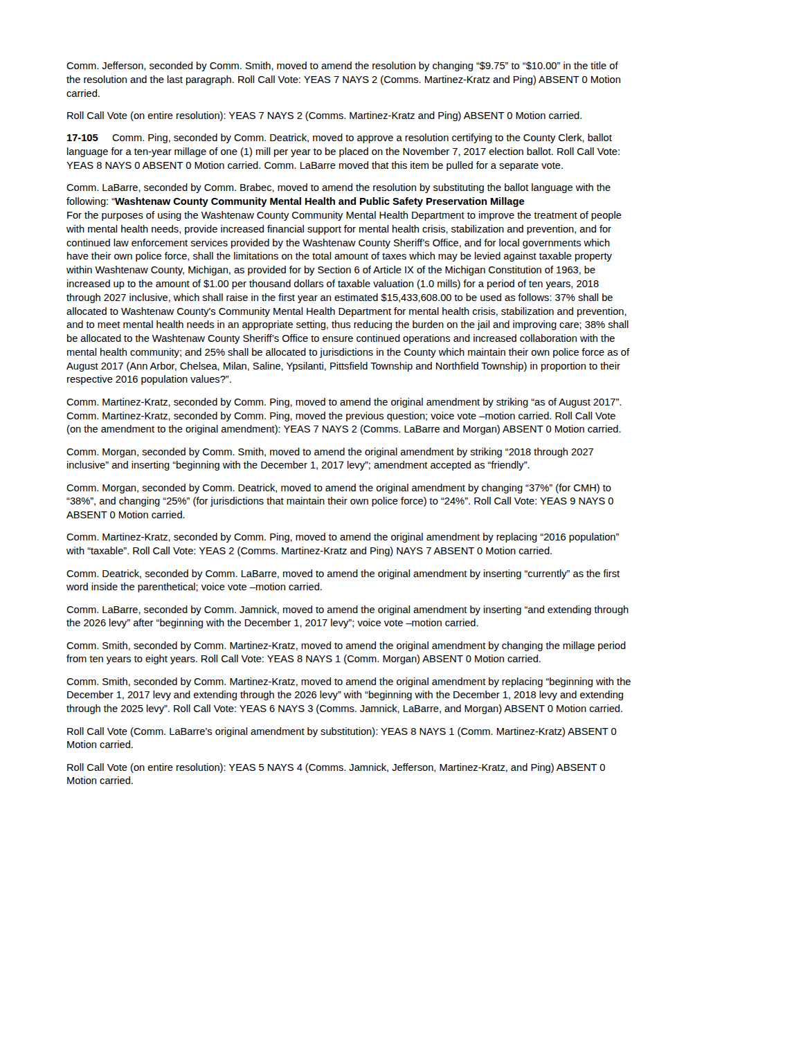Comm. Jefferson, seconded by Comm. Smith, moved to amend the resolution by changing “$9.75” to “$10.00” in the title of the resolution and the last paragraph. Roll Call Vote: YEAS 7 NAYS 2 (Comms. Martinez-Kratz and Ping) ABSENT 0 Motion carried.
Roll Call Vote (on entire resolution): YEAS 7 NAYS 2 (Comms. Martinez-Kratz and Ping) ABSENT 0 Motion carried.
17-105 Comm. Ping, seconded by Comm. Deatrick, moved to approve a resolution certifying to the County Clerk, ballot language for a ten-year millage of one (1) mill per year to be placed on the November 7, 2017 election ballot. Roll Call Vote: YEAS 8 NAYS 0 ABSENT 0 Motion carried. Comm. LaBarre moved that this item be pulled for a separate vote.
Comm. LaBarre, seconded by Comm. Brabec, moved to amend the resolution by substituting the ballot language with the following: “Washtenaw County Community Mental Health and Public Safety Preservation Millage
For the purposes of using the Washtenaw County Community Mental Health Department to improve the treatment of people with mental health needs, provide increased financial support for mental health crisis, stabilization and prevention, and for continued law enforcement services provided by the Washtenaw County Sheriff’s Office, and for local governments which have their own police force, shall the limitations on the total amount of taxes which may be levied against taxable property within Washtenaw County, Michigan, as provided for by Section 6 of Article IX of the Michigan Constitution of 1963, be increased up to the amount of $1.00 per thousand dollars of taxable valuation (1.0 mills) for a period of ten years, 2018 through 2027 inclusive, which shall raise in the first year an estimated $15,433,608.00 to be used as follows: 37% shall be allocated to Washtenaw County's Community Mental Health Department for mental health crisis, stabilization and prevention, and to meet mental health needs in an appropriate setting, thus reducing the burden on the jail and improving care; 38% shall be allocated to the Washtenaw County Sheriff’s Office to ensure continued operations and increased collaboration with the mental health community; and 25% shall be allocated to jurisdictions in the County which maintain their own police force as of August 2017 (Ann Arbor, Chelsea, Milan, Saline, Ypsilanti, Pittsfield Township and Northfield Township) in proportion to their respective 2016 population values?”.
Comm. Martinez-Kratz, seconded by Comm. Ping, moved to amend the original amendment by striking “as of August 2017”. Comm. Martinez-Kratz, seconded by Comm. Ping, moved the previous question; voice vote –motion carried. Roll Call Vote (on the amendment to the original amendment): YEAS 7 NAYS 2 (Comms. LaBarre and Morgan) ABSENT 0 Motion carried.
Comm. Morgan, seconded by Comm. Smith, moved to amend the original amendment by striking “2018 through 2027 inclusive” and inserting “beginning with the December 1, 2017 levy”; amendment accepted as “friendly”.
Comm. Morgan, seconded by Comm. Deatrick, moved to amend the original amendment by changing “37%” (for CMH) to “38%”, and changing “25%” (for jurisdictions that maintain their own police force) to “24%”. Roll Call Vote: YEAS 9 NAYS 0 ABSENT 0 Motion carried.
Comm. Martinez-Kratz, seconded by Comm. Ping, moved to amend the original amendment by replacing “2016 population” with “taxable”. Roll Call Vote: YEAS 2 (Comms. Martinez-Kratz and Ping) NAYS 7 ABSENT 0 Motion carried.
Comm. Deatrick, seconded by Comm. LaBarre, moved to amend the original amendment by inserting “currently” as the first word inside the parenthetical; voice vote –motion carried.
Comm. LaBarre, seconded by Comm. Jamnick, moved to amend the original amendment by inserting “and extending through the 2026 levy” after “beginning with the December 1, 2017 levy”; voice vote –motion carried.
Comm. Smith, seconded by Comm. Martinez-Kratz, moved to amend the original amendment by changing the millage period from ten years to eight years. Roll Call Vote: YEAS 8 NAYS 1 (Comm. Morgan) ABSENT 0 Motion carried.
Comm. Smith, seconded by Comm. Martinez-Kratz, moved to amend the original amendment by replacing “beginning with the December 1, 2017 levy and extending through the 2026 levy” with “beginning with the December 1, 2018 levy and extending through the 2025 levy”. Roll Call Vote: YEAS 6 NAYS 3 (Comms. Jamnick, LaBarre, and Morgan) ABSENT 0 Motion carried.
Roll Call Vote (Comm. LaBarre’s original amendment by substitution): YEAS 8 NAYS 1 (Comm. Martinez-Kratz) ABSENT 0 Motion carried.
Roll Call Vote (on entire resolution): YEAS 5 NAYS 4 (Comms. Jamnick, Jefferson, Martinez-Kratz, and Ping) ABSENT 0 Motion carried.